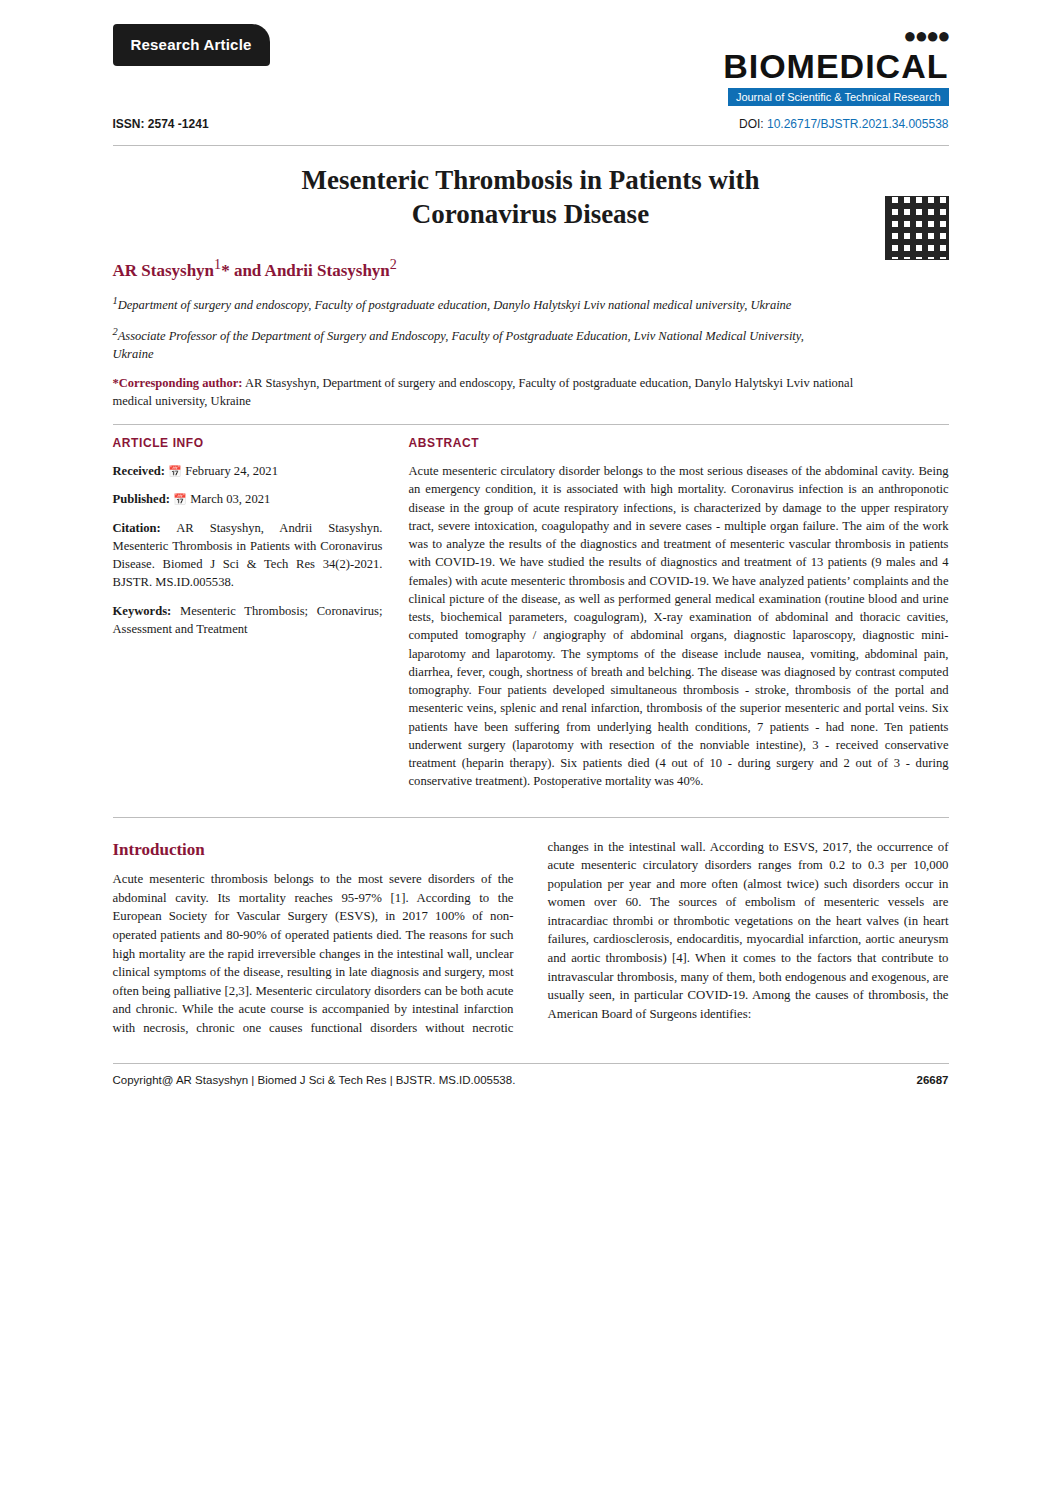Research Article
●●●●
BIOMEDICAL
Journal of Scientific & Technical Research
ISSN: 2574 -1241
DOI: 10.26717/BJSTR.2021.34.005538
Mesenteric Thrombosis in Patients with
Coronavirus Disease
AR Stasyshyn1* and Andrii Stasyshyn2
1Department of surgery and endoscopy, Faculty of postgraduate education, Danylo Halytskyi Lviv national medical university, Ukraine
2Associate Professor of the Department of Surgery and Endoscopy, Faculty of Postgraduate Education, Lviv National Medical University, Ukraine
*Corresponding author: AR Stasyshyn, Department of surgery and endoscopy, Faculty of postgraduate education, Danylo Halytskyi Lviv national medical university, Ukraine
ARTICLE INFO
Received: 📅 February 24, 2021
Published: 📅 March 03, 2021
Citation: AR Stasyshyn, Andrii Stasyshyn. Mesenteric Thrombosis in Patients with Coronavirus Disease. Biomed J Sci & Tech Res 34(2)-2021. BJSTR. MS.ID.005538.
Keywords: Mesenteric Thrombosis; Coronavirus; Assessment and Treatment
ABSTRACT
Acute mesenteric circulatory disorder belongs to the most serious diseases of the abdominal cavity. Being an emergency condition, it is associated with high mortality. Coronavirus infection is an anthroponotic disease in the group of acute respiratory infections, is characterized by damage to the upper respiratory tract, severe intoxication, coagulopathy and in severe cases - multiple organ failure. The aim of the work was to analyze the results of the diagnostics and treatment of mesenteric vascular thrombosis in patients with COVID-19. We have studied the results of diagnostics and treatment of 13 patients (9 males and 4 females) with acute mesenteric thrombosis and COVID-19. We have analyzed patients’ complaints and the clinical picture of the disease, as well as performed general medical examination (routine blood and urine tests, biochemical parameters, coagulogram), X-ray examination of abdominal and thoracic cavities, computed tomography / angiography of abdominal organs, diagnostic laparoscopy, diagnostic mini-laparotomy and laparotomy. The symptoms of the disease include nausea, vomiting, abdominal pain, diarrhea, fever, cough, shortness of breath and belching. The disease was diagnosed by contrast computed tomography. Four patients developed simultaneous thrombosis - stroke, thrombosis of the portal and mesenteric veins, splenic and renal infarction, thrombosis of the superior mesenteric and portal veins. Six patients have been suffering from underlying health conditions, 7 patients - had none. Ten patients underwent surgery (laparotomy with resection of the nonviable intestine), 3 - received conservative treatment (heparin therapy). Six patients died (4 out of 10 - during surgery and 2 out of 3 - during conservative treatment). Postoperative mortality was 40%.
Introduction
Acute mesenteric thrombosis belongs to the most severe disorders of the abdominal cavity. Its mortality reaches 95-97% [1]. According to the European Society for Vascular Surgery (ESVS), in 2017 100% of non-operated patients and 80-90% of operated patients died. The reasons for such high mortality are the rapid irreversible changes in the intestinal wall, unclear clinical symptoms of the disease, resulting in late diagnosis and surgery, most often being palliative [2,3]. Mesenteric circulatory disorders can be both acute and chronic. While the acute course is accompanied by intestinal infarction with necrosis, chronic one causes functional disorders without necrotic changes in the intestinal wall. According to ESVS, 2017, the occurrence of acute mesenteric circulatory disorders ranges from 0.2 to 0.3 per 10,000 population per year and more often (almost twice) such disorders occur in women over 60. The sources of embolism of mesenteric vessels are intracardiac thrombi or thrombotic vegetations on the heart valves (in heart failures, cardiosclerosis, endocarditis, myocardial infarction, aortic aneurysm and aortic thrombosis) [4]. When it comes to the factors that contribute to intravascular thrombosis, many of them, both endogenous and exogenous, are usually seen, in particular COVID-19. Among the causes of thrombosis, the American Board of Surgeons identifies:
Copyright@ AR Stasyshyn | Biomed J Sci & Tech Res | BJSTR. MS.ID.005538.
26687